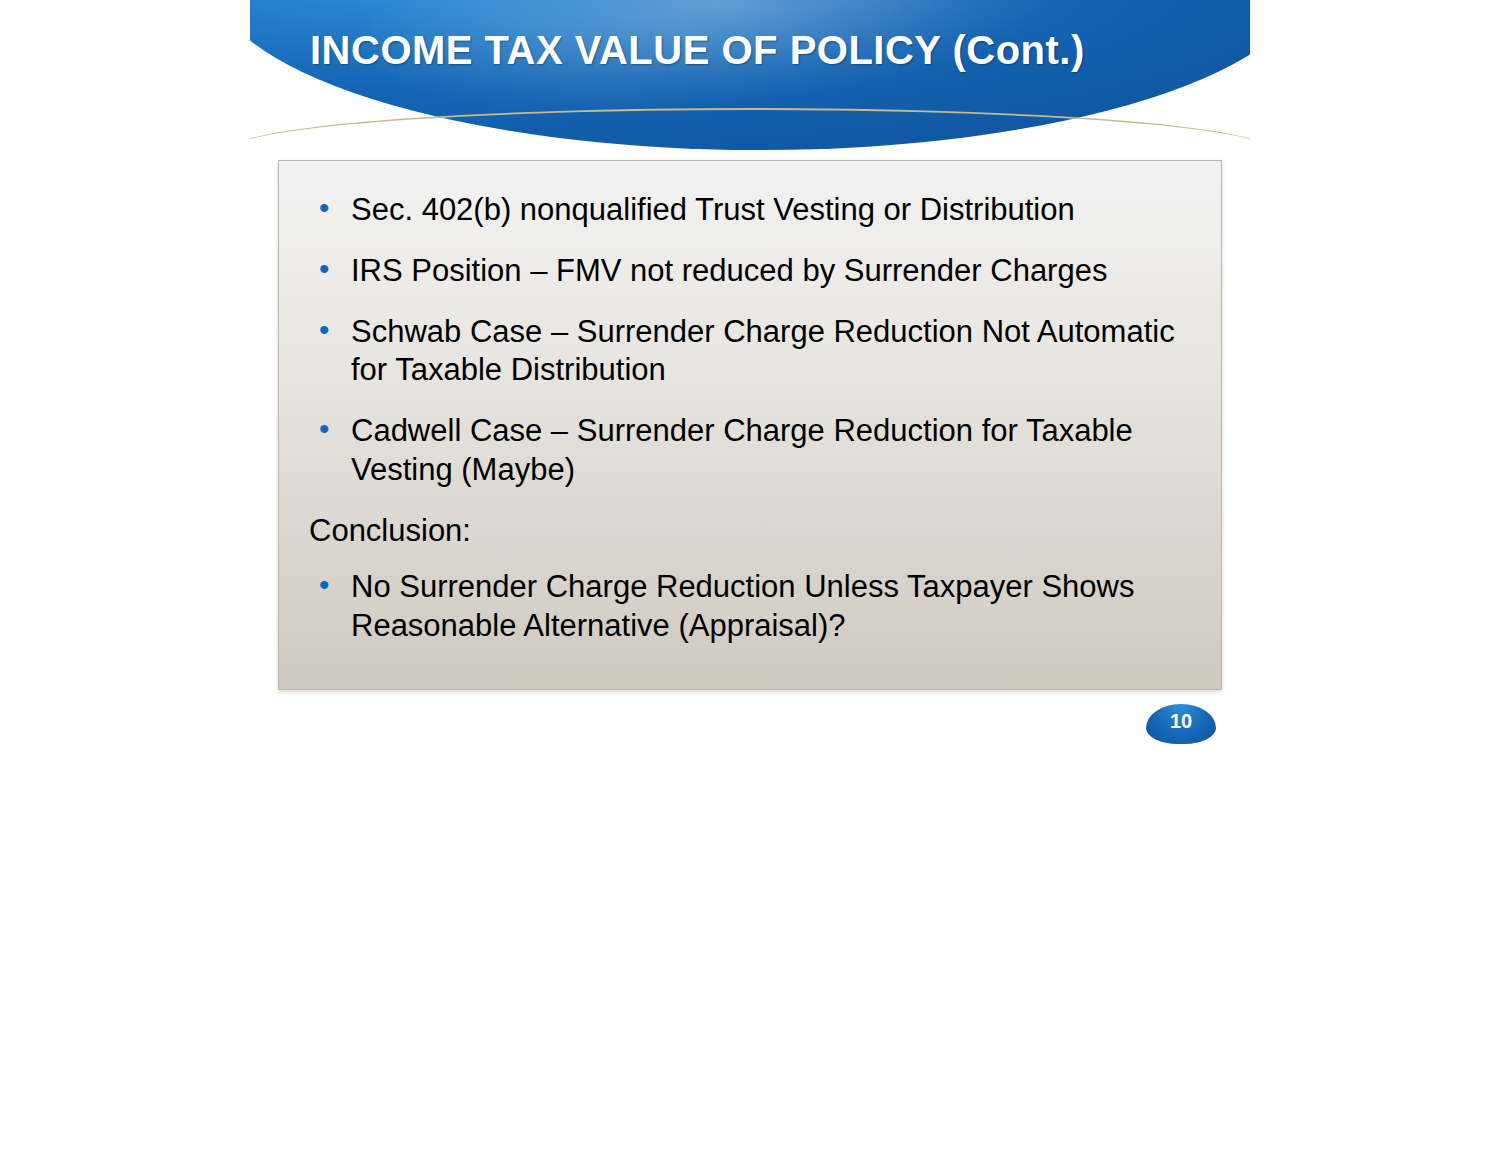INCOME TAX VALUE OF POLICY (Cont.)
Sec. 402(b) nonqualified Trust Vesting or Distribution
IRS Position – FMV not reduced by Surrender Charges
Schwab Case – Surrender Charge Reduction Not Automatic for Taxable Distribution
Cadwell Case – Surrender Charge Reduction for Taxable Vesting (Maybe)
Conclusion:
No Surrender Charge Reduction Unless Taxpayer Shows Reasonable Alternative (Appraisal)?
10